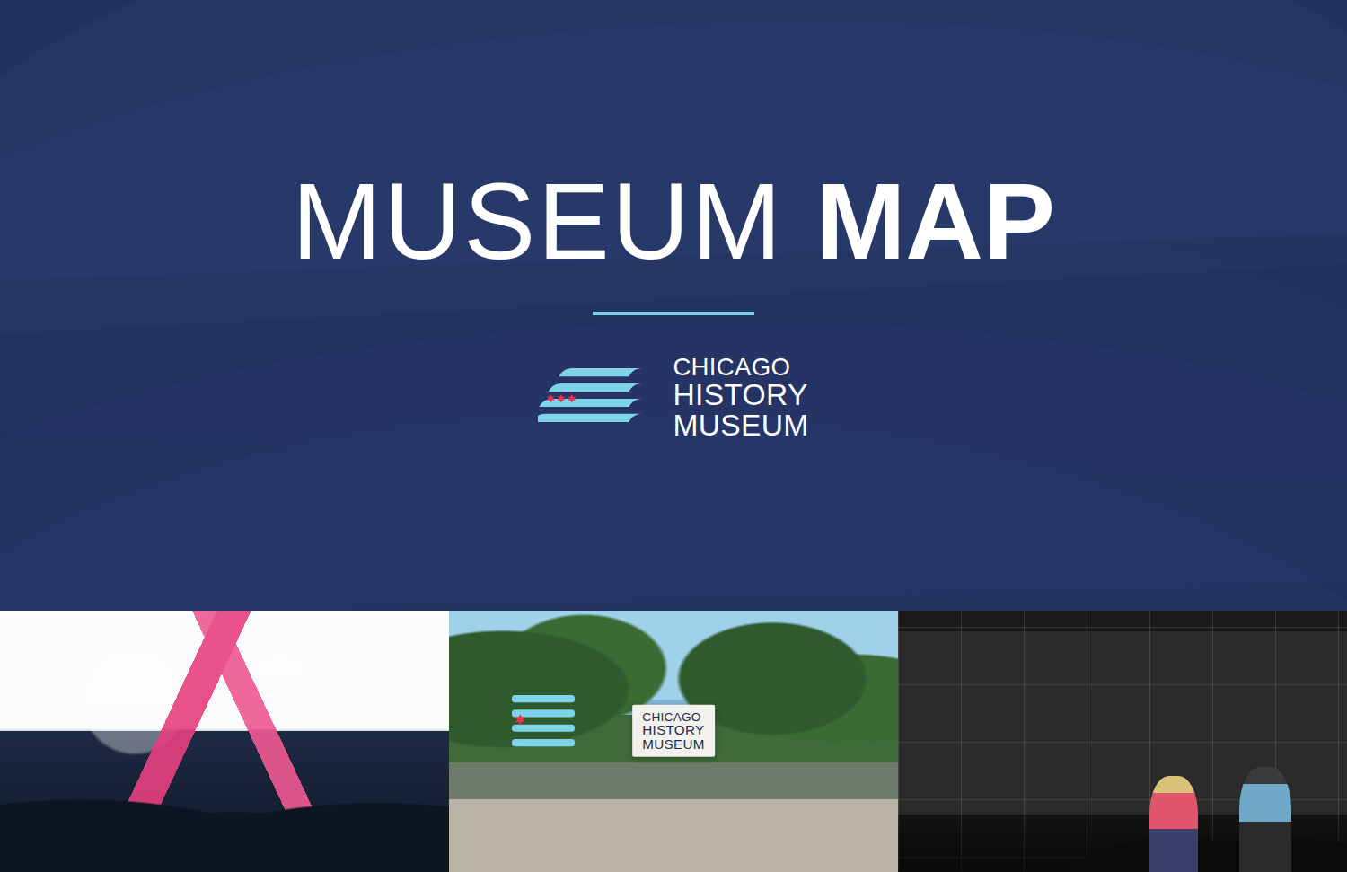Museum Map
Chicago History Museum
Interactive exhibit wall
Chicago History Museum
Museum entrance sign
Timeline gallery
Cover page: Museum Map, Chicago History Museum.